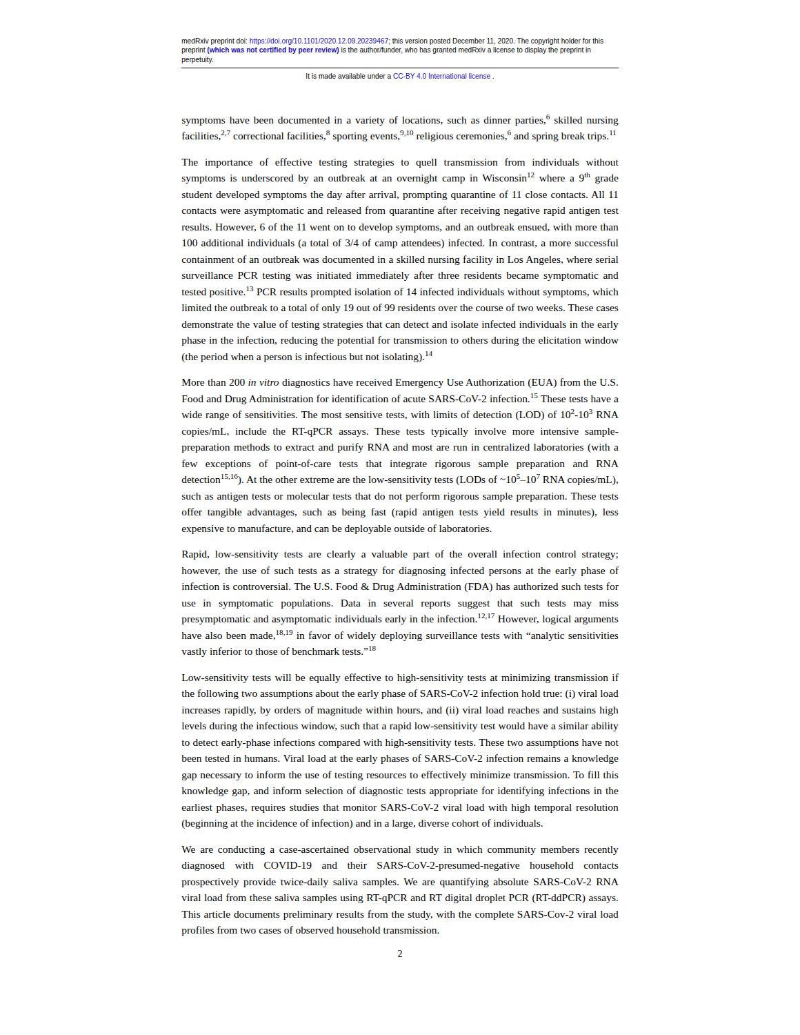medRxiv preprint doi: https://doi.org/10.1101/2020.12.09.20239467; this version posted December 11, 2020. The copyright holder for this
preprint (which was not certified by peer review) is the author/funder, who has granted medRxiv a license to display the preprint in perpetuity.
It is made available under a CC-BY 4.0 International license .
symptoms have been documented in a variety of locations, such as dinner parties,6 skilled nursing facilities,2,7 correctional facilities,8 sporting events,9,10 religious ceremonies,6 and spring break trips.11
The importance of effective testing strategies to quell transmission from individuals without symptoms is underscored by an outbreak at an overnight camp in Wisconsin12 where a 9th grade student developed symptoms the day after arrival, prompting quarantine of 11 close contacts. All 11 contacts were asymptomatic and released from quarantine after receiving negative rapid antigen test results. However, 6 of the 11 went on to develop symptoms, and an outbreak ensued, with more than 100 additional individuals (a total of 3/4 of camp attendees) infected. In contrast, a more successful containment of an outbreak was documented in a skilled nursing facility in Los Angeles, where serial surveillance PCR testing was initiated immediately after three residents became symptomatic and tested positive.13 PCR results prompted isolation of 14 infected individuals without symptoms, which limited the outbreak to a total of only 19 out of 99 residents over the course of two weeks. These cases demonstrate the value of testing strategies that can detect and isolate infected individuals in the early phase in the infection, reducing the potential for transmission to others during the elicitation window (the period when a person is infectious but not isolating).14
More than 200 in vitro diagnostics have received Emergency Use Authorization (EUA) from the U.S. Food and Drug Administration for identification of acute SARS-CoV-2 infection.15 These tests have a wide range of sensitivities. The most sensitive tests, with limits of detection (LOD) of 102-103 RNA copies/mL, include the RT-qPCR assays. These tests typically involve more intensive sample-preparation methods to extract and purify RNA and most are run in centralized laboratories (with a few exceptions of point-of-care tests that integrate rigorous sample preparation and RNA detection15,16). At the other extreme are the low-sensitivity tests (LODs of ~105–107 RNA copies/mL), such as antigen tests or molecular tests that do not perform rigorous sample preparation. These tests offer tangible advantages, such as being fast (rapid antigen tests yield results in minutes), less expensive to manufacture, and can be deployable outside of laboratories.
Rapid, low-sensitivity tests are clearly a valuable part of the overall infection control strategy; however, the use of such tests as a strategy for diagnosing infected persons at the early phase of infection is controversial. The U.S. Food & Drug Administration (FDA) has authorized such tests for use in symptomatic populations. Data in several reports suggest that such tests may miss presymptomatic and asymptomatic individuals early in the infection.12,17 However, logical arguments have also been made,18,19 in favor of widely deploying surveillance tests with “analytic sensitivities vastly inferior to those of benchmark tests.”18
Low-sensitivity tests will be equally effective to high-sensitivity tests at minimizing transmission if the following two assumptions about the early phase of SARS-CoV-2 infection hold true: (i) viral load increases rapidly, by orders of magnitude within hours, and (ii) viral load reaches and sustains high levels during the infectious window, such that a rapid low-sensitivity test would have a similar ability to detect early-phase infections compared with high-sensitivity tests. These two assumptions have not been tested in humans. Viral load at the early phases of SARS-CoV-2 infection remains a knowledge gap necessary to inform the use of testing resources to effectively minimize transmission. To fill this knowledge gap, and inform selection of diagnostic tests appropriate for identifying infections in the earliest phases, requires studies that monitor SARS-CoV-2 viral load with high temporal resolution (beginning at the incidence of infection) and in a large, diverse cohort of individuals.
We are conducting a case-ascertained observational study in which community members recently diagnosed with COVID-19 and their SARS-CoV-2-presumed-negative household contacts prospectively provide twice-daily saliva samples. We are quantifying absolute SARS-CoV-2 RNA viral load from these saliva samples using RT-qPCR and RT digital droplet PCR (RT-ddPCR) assays. This article documents preliminary results from the study, with the complete SARS-Cov-2 viral load profiles from two cases of observed household transmission.
2